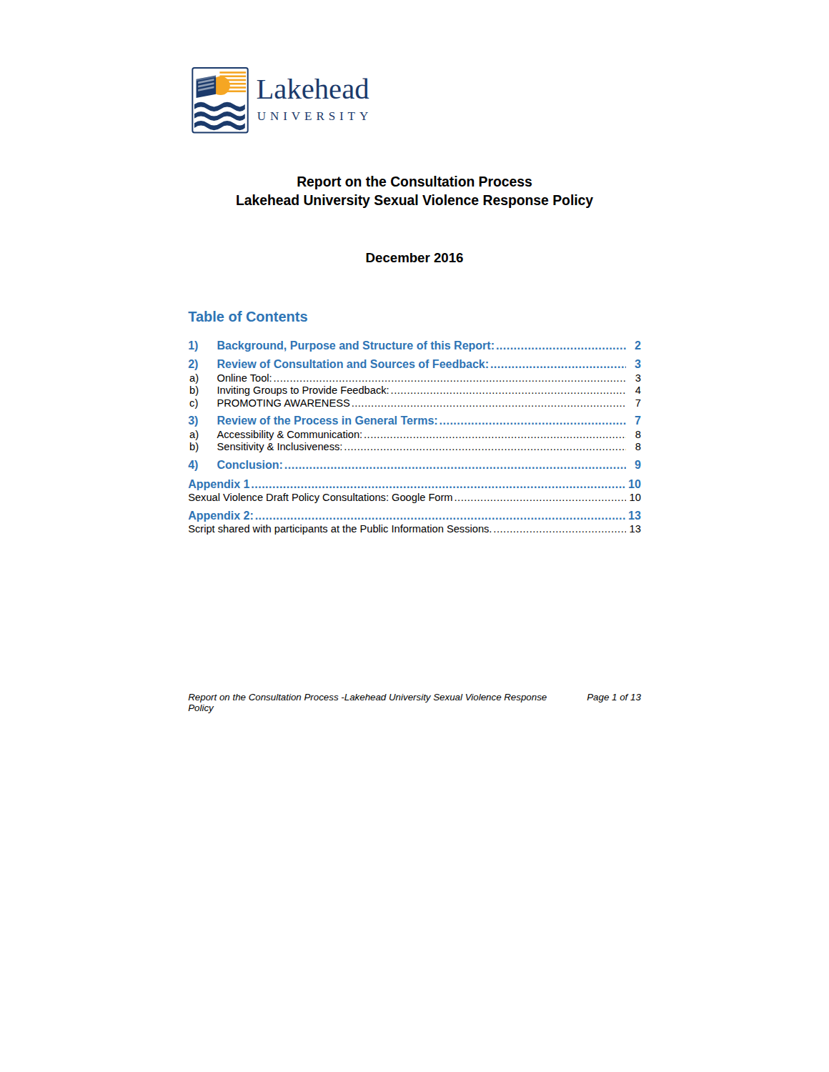Lakehead UNIVERSITY
Report on the Consultation Process Lakehead University Sexual Violence Response Policy
December 2016
Table of Contents
1) Background, Purpose and Structure of this Report: .......................................... 2
2) Review of Consultation and Sources of Feedback: .......................................... 3
a) Online Tool: ................................................................................................................. 3
b) Inviting Groups to Provide Feedback: .............................................................................. 4
c) PROMOTING AWARENESS ............................................................................................. 7
3) Review of the Process in General Terms: ........................................................... 7
a) Accessibility & Communication: ......................................................................................... 8
b) Sensitivity & Inclusiveness: ................................................................................................ 8
4) Conclusion: ................................................................................................................. 9
Appendix 1 ................................................................................................................. 10
Sexual Violence Draft Policy Consultations: Google Form ....................................................... 10
Appendix 2: ................................................................................................................. 13
Script shared with participants at the Public Information Sessions. ......................................... 13
Report on the Consultation Process -Lakehead University Sexual Violence Response Policy Page 1 of 13